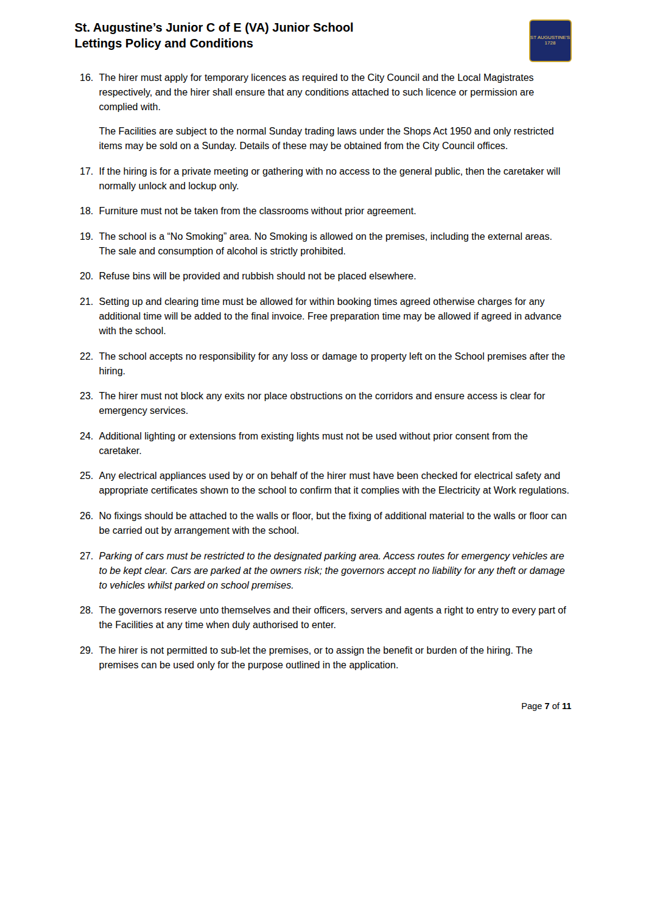St. Augustine’s Junior C of E (VA) Junior School
Lettings Policy and Conditions
ST AUGUSTINE'S
1728
The hirer must apply for temporary licences as required to the City Council and the Local Magistrates respectively, and the hirer shall ensure that any conditions attached to such licence or permission are complied with.
The Facilities are subject to the normal Sunday trading laws under the Shops Act 1950 and only restricted items may be sold on a Sunday. Details of these may be obtained from the City Council offices.
If the hiring is for a private meeting or gathering with no access to the general public, then the caretaker will normally unlock and lockup only.
Furniture must not be taken from the classrooms without prior agreement.
The school is a “No Smoking” area. No Smoking is allowed on the premises, including the external areas. The sale and consumption of alcohol is strictly prohibited.
Refuse bins will be provided and rubbish should not be placed elsewhere.
Setting up and clearing time must be allowed for within booking times agreed otherwise charges for any additional time will be added to the final invoice. Free preparation time may be allowed if agreed in advance with the school.
The school accepts no responsibility for any loss or damage to property left on the School premises after the hiring.
The hirer must not block any exits nor place obstructions on the corridors and ensure access is clear for emergency services.
Additional lighting or extensions from existing lights must not be used without prior consent from the caretaker.
Any electrical appliances used by or on behalf of the hirer must have been checked for electrical safety and appropriate certificates shown to the school to confirm that it complies with the Electricity at Work regulations.
No fixings should be attached to the walls or floor, but the fixing of additional material to the walls or floor can be carried out by arrangement with the school.
Parking of cars must be restricted to the designated parking area. Access routes for emergency vehicles are to be kept clear. Cars are parked at the owners risk; the governors accept no liability for any theft or damage to vehicles whilst parked on school premises.
The governors reserve unto themselves and their officers, servers and agents a right to entry to every part of the Facilities at any time when duly authorised to enter.
The hirer is not permitted to sub-let the premises, or to assign the benefit or burden of the hiring. The premises can be used only for the purpose outlined in the application.
Page 7 of 11